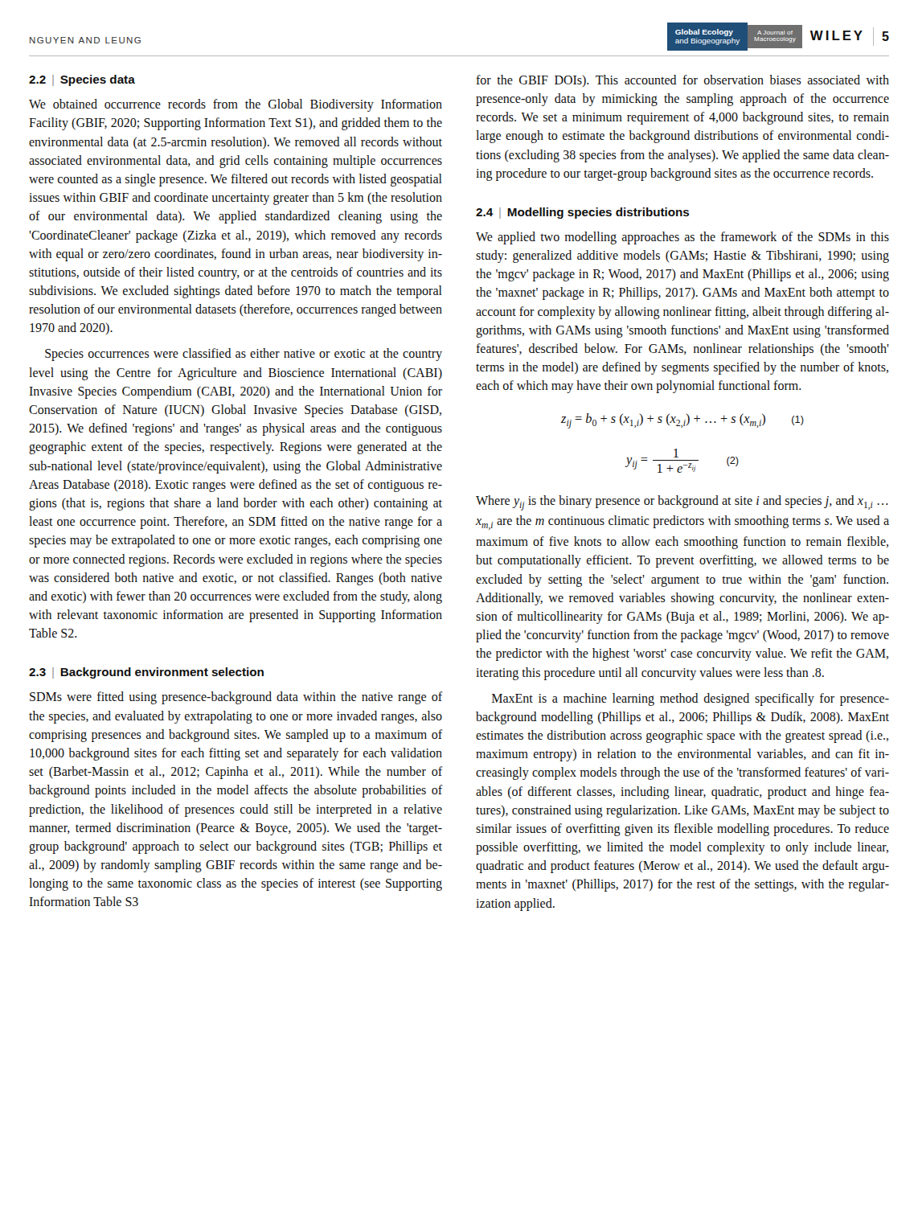Nguyen and Leung
Global Ecologyand Biogeography
A Journal of
Macroecology
WILEY
5
2.2|Species data
We obtained occurrence records from the Global Biodiversity Information Facility (GBIF, 2020; Supporting Information Text S1), and gridded them to the environmental data (at 2.5-arcmin resolution). We removed all records without associated environmental data, and grid cells containing multiple occurrences were counted as a single presence. We filtered out records with listed geospatial issues within GBIF and coordinate uncertainty greater than 5 km (the resolution of our environmental data). We applied standardized cleaning using the 'CoordinateCleaner' package (Zizka et al., 2019), which removed any records with equal or zero/zero coordinates, found in urban areas, near biodiversity institutions, outside of their listed country, or at the centroids of countries and its subdivisions. We excluded sightings dated before 1970 to match the temporal resolution of our environmental datasets (therefore, occurrences ranged between 1970 and 2020).
Species occurrences were classified as either native or exotic at the country level using the Centre for Agriculture and Bioscience International (CABI) Invasive Species Compendium (CABI, 2020) and the International Union for Conservation of Nature (IUCN) Global Invasive Species Database (GISD, 2015). We defined 'regions' and 'ranges' as physical areas and the contiguous geographic extent of the species, respectively. Regions were generated at the sub-national level (state/province/equivalent), using the Global Administrative Areas Database (2018). Exotic ranges were defined as the set of contiguous regions (that is, regions that share a land border with each other) containing at least one occurrence point. Therefore, an SDM fitted on the native range for a species may be extrapolated to one or more exotic ranges, each comprising one or more connected regions. Records were excluded in regions where the species was considered both native and exotic, or not classified. Ranges (both native and exotic) with fewer than 20 occurrences were excluded from the study, along with relevant taxonomic information are presented in Supporting Information Table S2.
2.3|Background environment selection
SDMs were fitted using presence-background data within the native range of the species, and evaluated by extrapolating to one or more invaded ranges, also comprising presences and background sites. We sampled up to a maximum of 10,000 background sites for each fitting set and separately for each validation set (Barbet-Massin et al., 2012; Capinha et al., 2011). While the number of background points included in the model affects the absolute probabilities of prediction, the likelihood of presences could still be interpreted in a relative manner, termed discrimination (Pearce & Boyce, 2005). We used the 'target-group background' approach to select our background sites (TGB; Phillips et al., 2009) by randomly sampling GBIF records within the same range and belonging to the same taxonomic class as the species of interest (see Supporting Information Table S3
for the GBIF DOIs). This accounted for observation biases associated with presence-only data by mimicking the sampling approach of the occurrence records. We set a minimum requirement of 4,000 background sites, to remain large enough to estimate the background distributions of environmental conditions (excluding 38 species from the analyses). We applied the same data cleaning procedure to our target-group background sites as the occurrence records.
2.4|Modelling species distributions
We applied two modelling approaches as the framework of the SDMs in this study: generalized additive models (GAMs; Hastie & Tibshirani, 1990; using the 'mgcv' package in R; Wood, 2017) and MaxEnt (Phillips et al., 2006; using the 'maxnet' package in R; Phillips, 2017). GAMs and MaxEnt both attempt to account for complexity by allowing nonlinear fitting, albeit through differing algorithms, with GAMs using 'smooth functions' and MaxEnt using 'transformed features', described below. For GAMs, nonlinear relationships (the 'smooth' terms in the model) are defined by segments specified by the number of knots, each of which may have their own polynomial functional form.
zij = b0 + s (x1,i) + s (x2,i) + … + s (xm,i)
(1)
yij = 1 1 + e−zij
(2)
Where yij is the binary presence or background at site i and species j, and x1,i … xm,i are the m continuous climatic predictors with smoothing terms s. We used a maximum of five knots to allow each smoothing function to remain flexible, but computationally efficient. To prevent overfitting, we allowed terms to be excluded by setting the 'select' argument to true within the 'gam' function. Additionally, we removed variables showing concurvity, the nonlinear extension of multicollinearity for GAMs (Buja et al., 1989; Morlini, 2006). We applied the 'concurvity' function from the package 'mgcv' (Wood, 2017) to remove the predictor with the highest 'worst' case concurvity value. We refit the GAM, iterating this procedure until all concurvity values were less than .8.
MaxEnt is a machine learning method designed specifically for presence-background modelling (Phillips et al., 2006; Phillips & Dudík, 2008). MaxEnt estimates the distribution across geographic space with the greatest spread (i.e., maximum entropy) in relation to the environmental variables, and can fit increasingly complex models through the use of the 'transformed features' of variables (of different classes, including linear, quadratic, product and hinge features), constrained using regularization. Like GAMs, MaxEnt may be subject to similar issues of overfitting given its flexible modelling procedures. To reduce possible overfitting, we limited the model complexity to only include linear, quadratic and product features (Merow et al., 2014). We used the default arguments in 'maxnet' (Phillips, 2017) for the rest of the settings, with the regularization applied.